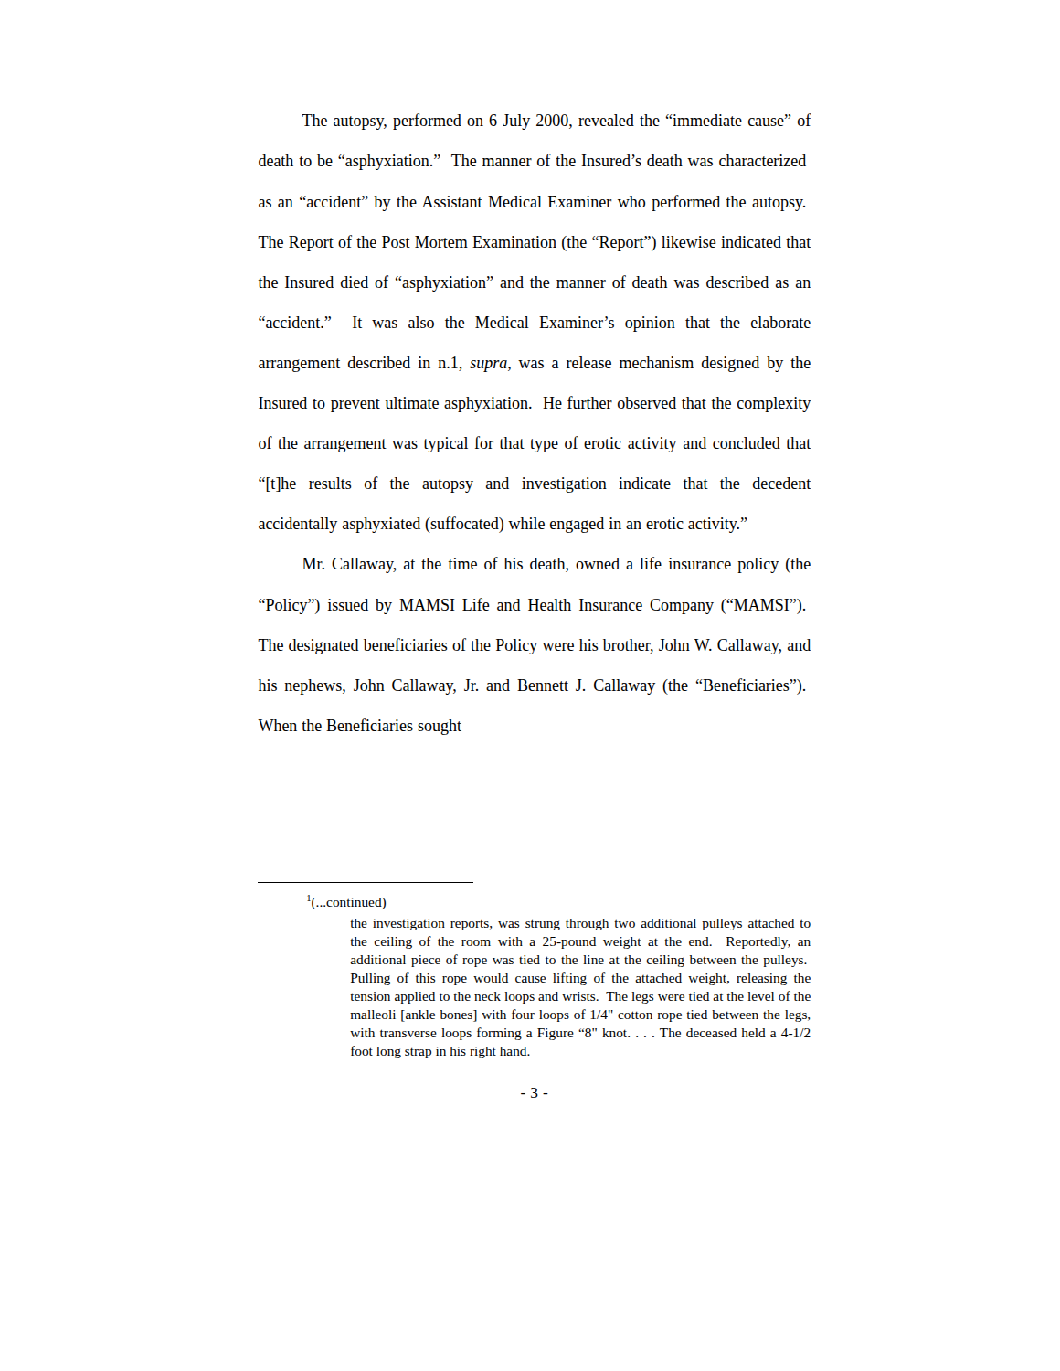The autopsy, performed on 6 July 2000, revealed the “immediate cause” of death to be “asphyxiation.” The manner of the Insured’s death was characterized as an “accident” by the Assistant Medical Examiner who performed the autopsy. The Report of the Post Mortem Examination (the “Report”) likewise indicated that the Insured died of “asphyxiation” and the manner of death was described as an “accident.” It was also the Medical Examiner’s opinion that the elaborate arrangement described in n.1, supra, was a release mechanism designed by the Insured to prevent ultimate asphyxiation. He further observed that the complexity of the arrangement was typical for that type of erotic activity and concluded that “[t]he results of the autopsy and investigation indicate that the decedent accidentally asphyxiated (suffocated) while engaged in an erotic activity.”
Mr. Callaway, at the time of his death, owned a life insurance policy (the “Policy”) issued by MAMSI Life and Health Insurance Company (“MAMSI”). The designated beneficiaries of the Policy were his brother, John W. Callaway, and his nephews, John Callaway, Jr. and Bennett J. Callaway (the “Beneficiaries”). When the Beneficiaries sought
1(...continued)
the investigation reports, was strung through two additional pulleys attached to the ceiling of the room with a 25-pound weight at the end. Reportedly, an additional piece of rope was tied to the line at the ceiling between the pulleys. Pulling of this rope would cause lifting of the attached weight, releasing the tension applied to the neck loops and wrists. The legs were tied at the level of the malleoli [ankle bones] with four loops of 1/4" cotton rope tied between the legs, with transverse loops forming a Figure “8" knot. . . . The deceased held a 4-1/2 foot long strap in his right hand.
- 3 -